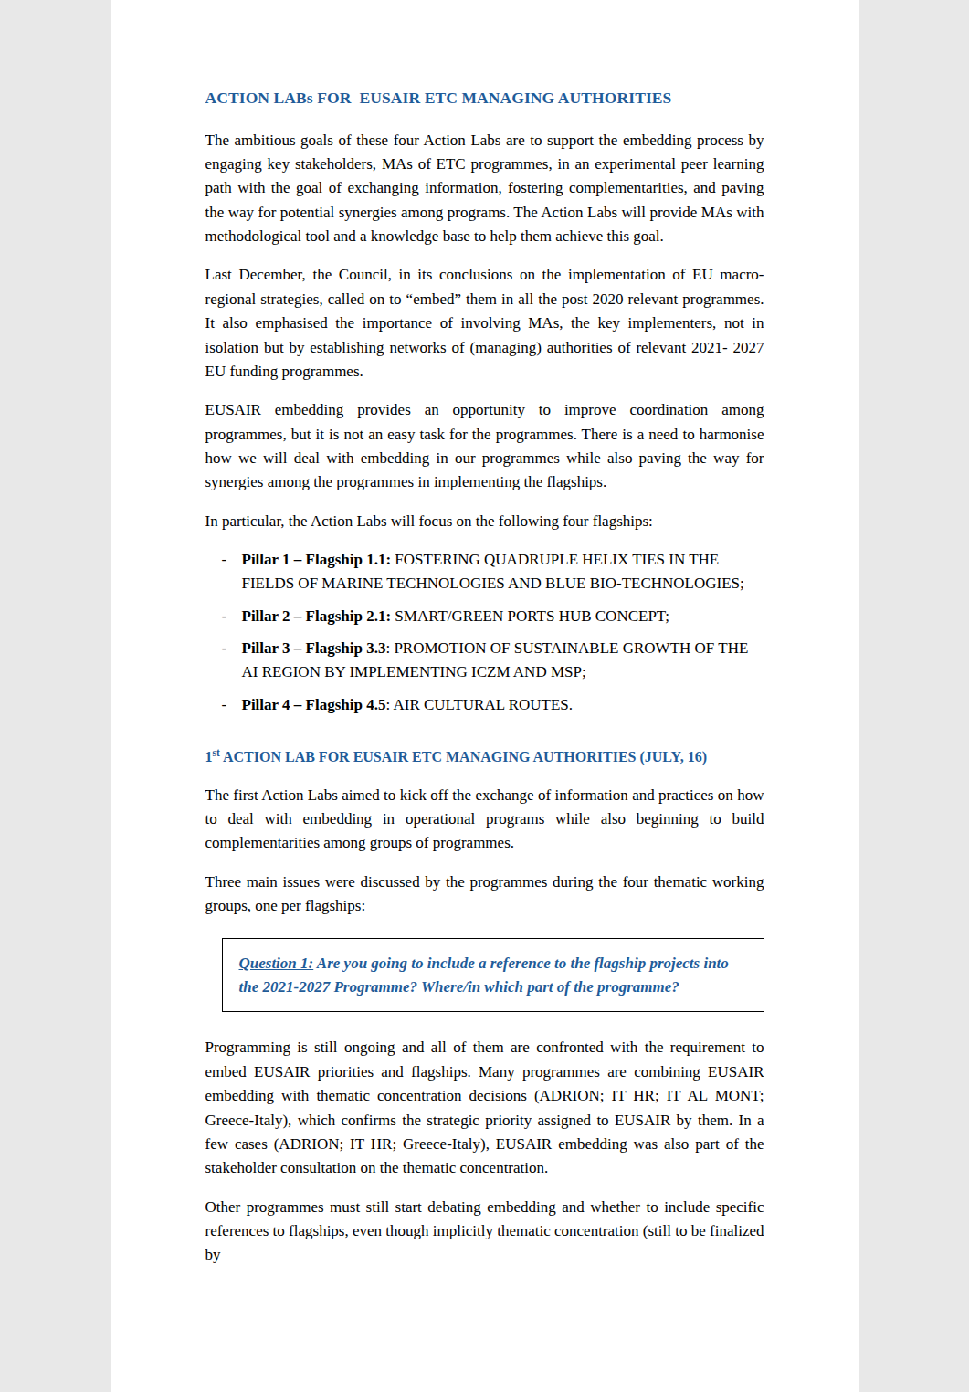ACTION LABs FOR EUSAIR ETC MANAGING AUTHORITIES
The ambitious goals of these four Action Labs are to support the embedding process by engaging key stakeholders, MAs of ETC programmes, in an experimental peer learning path with the goal of exchanging information, fostering complementarities, and paving the way for potential synergies among programs. The Action Labs will provide MAs with methodological tool and a knowledge base to help them achieve this goal.
Last December, the Council, in its conclusions on the implementation of EU macro-regional strategies, called on to “embed” them in all the post 2020 relevant programmes. It also emphasised the importance of involving MAs, the key implementers, not in isolation but by establishing networks of (managing) authorities of relevant 2021- 2027 EU funding programmes.
EUSAIR embedding provides an opportunity to improve coordination among programmes, but it is not an easy task for the programmes. There is a need to harmonise how we will deal with embedding in our programmes while also paving the way for synergies among the programmes in implementing the flagships.
In particular, the Action Labs will focus on the following four flagships:
Pillar 1 – Flagship 1.1: FOSTERING QUADRUPLE HELIX TIES IN THE FIELDS OF MARINE TECHNOLOGIES AND BLUE BIO-TECHNOLOGIES;
Pillar 2 – Flagship 2.1: SMART/GREEN PORTS HUB CONCEPT;
Pillar 3 – Flagship 3.3: PROMOTION OF SUSTAINABLE GROWTH OF THE AI REGION BY IMPLEMENTING ICZM AND MSP;
Pillar 4 – Flagship 4.5: AIR CULTURAL ROUTES.
1st ACTION LAB FOR EUSAIR ETC MANAGING AUTHORITIES (JULY, 16)
The first Action Labs aimed to kick off the exchange of information and practices on how to deal with embedding in operational programs while also beginning to build complementarities among groups of programmes.
Three main issues were discussed by the programmes during the four thematic working groups, one per flagships:
Question 1: Are you going to include a reference to the flagship projects into the 2021-2027 Programme? Where/in which part of the programme?
Programming is still ongoing and all of them are confronted with the requirement to embed EUSAIR priorities and flagships. Many programmes are combining EUSAIR embedding with thematic concentration decisions (ADRION; IT HR; IT AL MONT; Greece-Italy), which confirms the strategic priority assigned to EUSAIR by them. In a few cases (ADRION; IT HR; Greece-Italy), EUSAIR embedding was also part of the stakeholder consultation on the thematic concentration.
Other programmes must still start debating embedding and whether to include specific references to flagships, even though implicitly thematic concentration (still to be finalized by